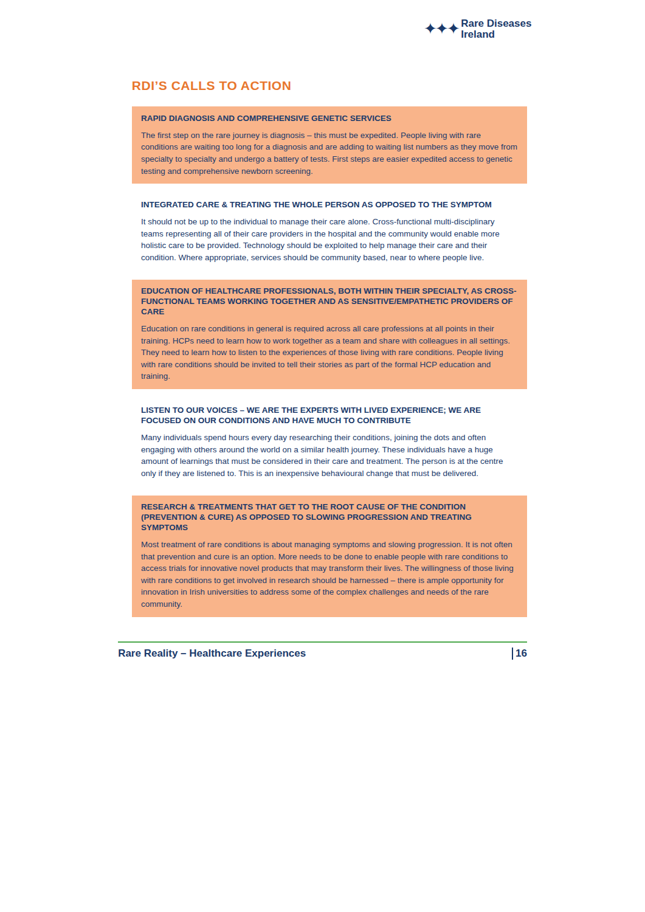✦✦✦Rare Diseases Ireland
RDI’S CALLS TO ACTION
Rapid diagnosis and comprehensive genetic services
The first step on the rare journey is diagnosis – this must be expedited. People living with rare conditions are waiting too long for a diagnosis and are adding to waiting list numbers as they move from specialty to specialty and undergo a battery of tests. First steps are easier expedited access to genetic testing and comprehensive newborn screening.
Integrated care & treating the whole person as opposed to the symptom
It should not be up to the individual to manage their care alone. Cross-functional multi-disciplinary teams representing all of their care providers in the hospital and the community would enable more holistic care to be provided. Technology should be exploited to help manage their care and their condition. Where appropriate, services should be community based, near to where people live.
Education of healthcare professionals, both within their specialty, as cross-functional teams working together and as sensitive/empathetic providers of care
Education on rare conditions in general is required across all care professions at all points in their training. HCPs need to learn how to work together as a team and share with colleagues in all settings. They need to learn how to listen to the experiences of those living with rare conditions. People living with rare conditions should be invited to tell their stories as part of the formal HCP education and training.
Listen to our voices – we are the experts with lived experience; we are focused on our conditions and have much to contribute
Many individuals spend hours every day researching their conditions, joining the dots and often engaging with others around the world on a similar health journey. These individuals have a huge amount of learnings that must be considered in their care and treatment. The person is at the centre only if they are listened to. This is an inexpensive behavioural change that must be delivered.
Research & treatments that get to the root cause of the condition (prevention & cure) as opposed to slowing progression and treating symptoms
Most treatment of rare conditions is about managing symptoms and slowing progression. It is not often that prevention and cure is an option. More needs to be done to enable people with rare conditions to access trials for innovative novel products that may transform their lives. The willingness of those living with rare conditions to get involved in research should be harnessed – there is ample opportunity for innovation in Irish universities to address some of the complex challenges and needs of the rare community.
Rare Reality – Healthcare Experiences
16